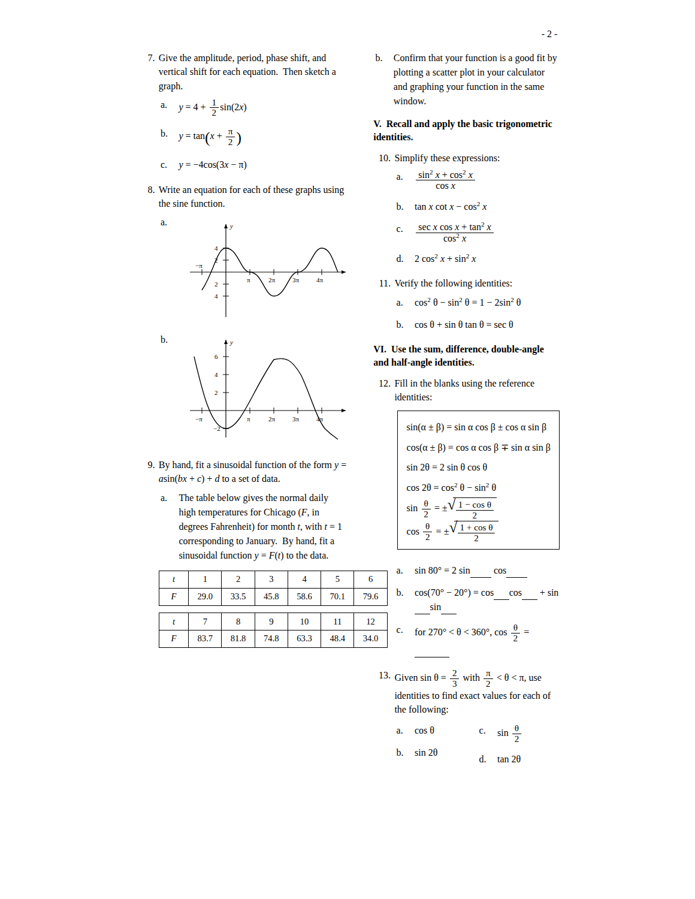- 2 -
7. Give the amplitude, period, phase shift, and vertical shift for each equation. Then sketch a graph.
a. y = 4 + 12 sin(2x)
b. y = tan(x + π 2)
c. y = −4cos(3x − π)
8. Write an equation for each of these graphs using the sine function.
a.
y 4 2 2 4 −π π 2π 3π 4π
b.
y 6 4 2 −2 −π π 2π 3π 4π
9. By hand, fit a sinusoidal function of the form y = asin(bx + c) + d to a set of data.
a. The table below gives the normal daily high temperatures for Chicago (F, in degrees Fahrenheit) for month t, with t = 1 corresponding to January. By hand, fit a sinusoidal function y = F(t) to the data.
| t | 1 | 2 | 3 | 4 | 5 | 6 |
| F | 29.0 | 33.5 | 45.8 | 58.6 | 70.1 | 79.6 |
| t | 7 | 8 | 9 | 10 | 11 | 12 |
| F | 83.7 | 81.8 | 74.8 | 63.3 | 48.4 | 34.0 |
b. Confirm that your function is a good fit by plotting a scatter plot in your calculator and graphing your function in the same window.
V. Recall and apply the basic trigonometric identities.
10. Simplify these expressions:
a. sin2 x + cos2 x cos x
b. tan x cot x − cos2 x
c. sec x cos x + tan2 x cos2 x
d. 2 cos2 x + sin2 x
11. Verify the following identities:
a. cos2 θ − sin2 θ = 1 − 2sin2 θ
b. cos θ + sin θ tan θ = sec θ
VI. Use the sum, difference, double-angle and half-angle identities.
12. Fill in the blanks using the reference identities:
sin(α ± β) = sin α cos β ± cos α sin β
cos(α ± β) = cos α cos β ∓ sin α sin β
sin 2θ = 2 sin θ cos θ
cos 2θ = cos2 θ − sin2 θ
sin θ 2 = ±1 − cos θ 2
cos θ 2 = ±1 + cos θ 2
a. sin 80° = 2 sin cos
b. cos(70° − 20°) = cos cos + sin sin
c. for 270° < θ < 360°, cos θ 2 =
13. Given sin θ = 23 with π 2 < θ < π, use identities to find exact values for each of the following:
a. cos θ
b. sin 2θ
c. sin θ 2
d. tan 2θ